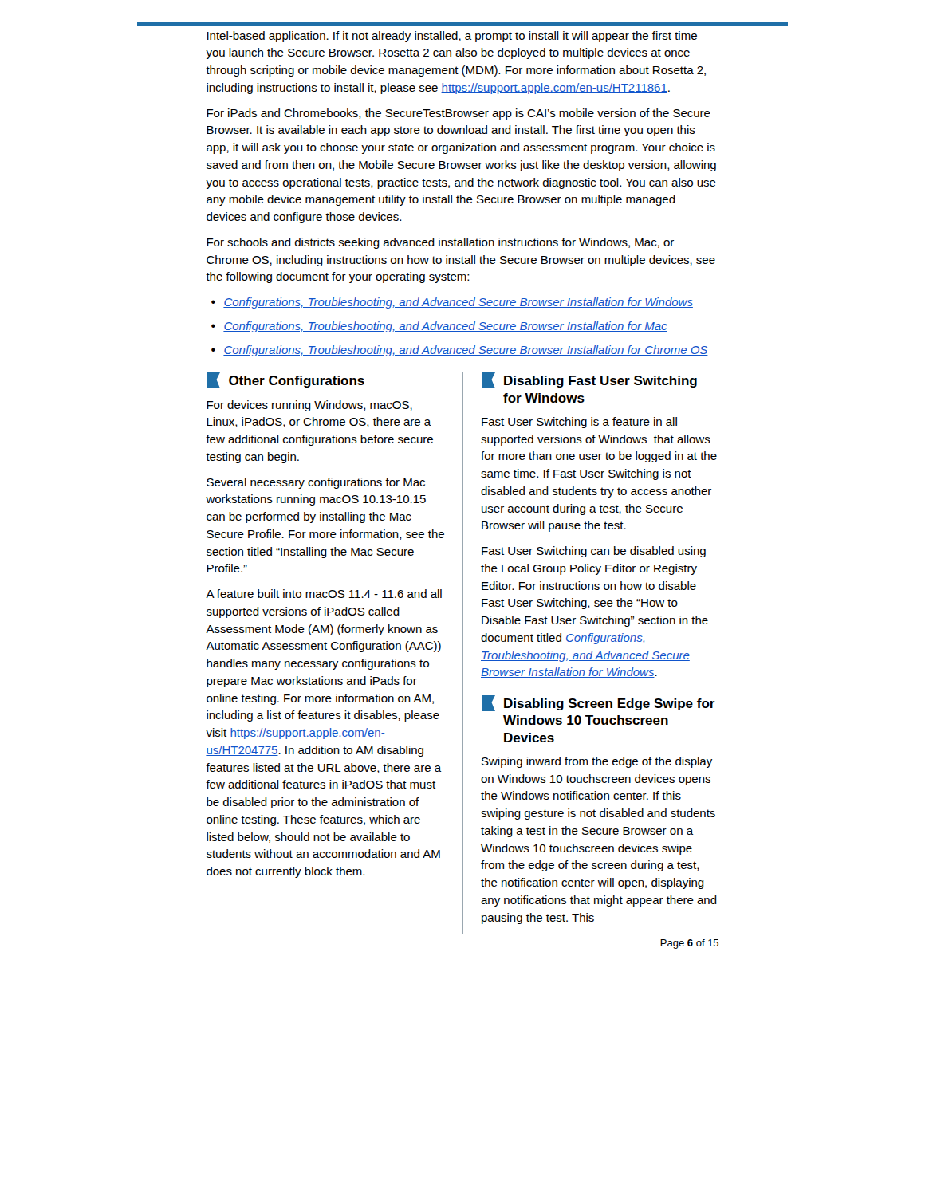Intel-based application. If it not already installed, a prompt to install it will appear the first time you launch the Secure Browser. Rosetta 2 can also be deployed to multiple devices at once through scripting or mobile device management (MDM). For more information about Rosetta 2, including instructions to install it, please see https://support.apple.com/en-us/HT211861.
For iPads and Chromebooks, the SecureTestBrowser app is CAI’s mobile version of the Secure Browser. It is available in each app store to download and install. The first time you open this app, it will ask you to choose your state or organization and assessment program. Your choice is saved and from then on, the Mobile Secure Browser works just like the desktop version, allowing you to access operational tests, practice tests, and the network diagnostic tool. You can also use any mobile device management utility to install the Secure Browser on multiple managed devices and configure those devices.
For schools and districts seeking advanced installation instructions for Windows, Mac, or Chrome OS, including instructions on how to install the Secure Browser on multiple devices, see the following document for your operating system:
Configurations, Troubleshooting, and Advanced Secure Browser Installation for Windows
Configurations, Troubleshooting, and Advanced Secure Browser Installation for Mac
Configurations, Troubleshooting, and Advanced Secure Browser Installation for Chrome OS
Other Configurations
For devices running Windows, macOS, Linux, iPadOS, or Chrome OS, there are a few additional configurations before secure testing can begin.
Several necessary configurations for Mac workstations running macOS 10.13-10.15 can be performed by installing the Mac Secure Profile. For more information, see the section titled “Installing the Mac Secure Profile.”
A feature built into macOS 11.4 - 11.6 and all supported versions of iPadOS called Assessment Mode (AM) (formerly known as Automatic Assessment Configuration (AAC)) handles many necessary configurations to prepare Mac workstations and iPads for online testing. For more information on AM, including a list of features it disables, please visit https://support.apple.com/en-us/HT204775. In addition to AM disabling features listed at the URL above, there are a few additional features in iPadOS that must be disabled prior to the administration of online testing. These features, which are listed below, should not be available to students without an accommodation and AM does not currently block them.
Disabling Fast User Switching for Windows
Fast User Switching is a feature in all supported versions of Windows that allows for more than one user to be logged in at the same time. If Fast User Switching is not disabled and students try to access another user account during a test, the Secure Browser will pause the test.
Fast User Switching can be disabled using the Local Group Policy Editor or Registry Editor. For instructions on how to disable Fast User Switching, see the “How to Disable Fast User Switching” section in the document titled Configurations, Troubleshooting, and Advanced Secure Browser Installation for Windows.
Disabling Screen Edge Swipe for Windows 10 Touchscreen Devices
Swiping inward from the edge of the display on Windows 10 touchscreen devices opens the Windows notification center. If this swiping gesture is not disabled and students taking a test in the Secure Browser on a Windows 10 touchscreen devices swipe from the edge of the screen during a test, the notification center will open, displaying any notifications that might appear there and pausing the test. This
Page 6 of 15